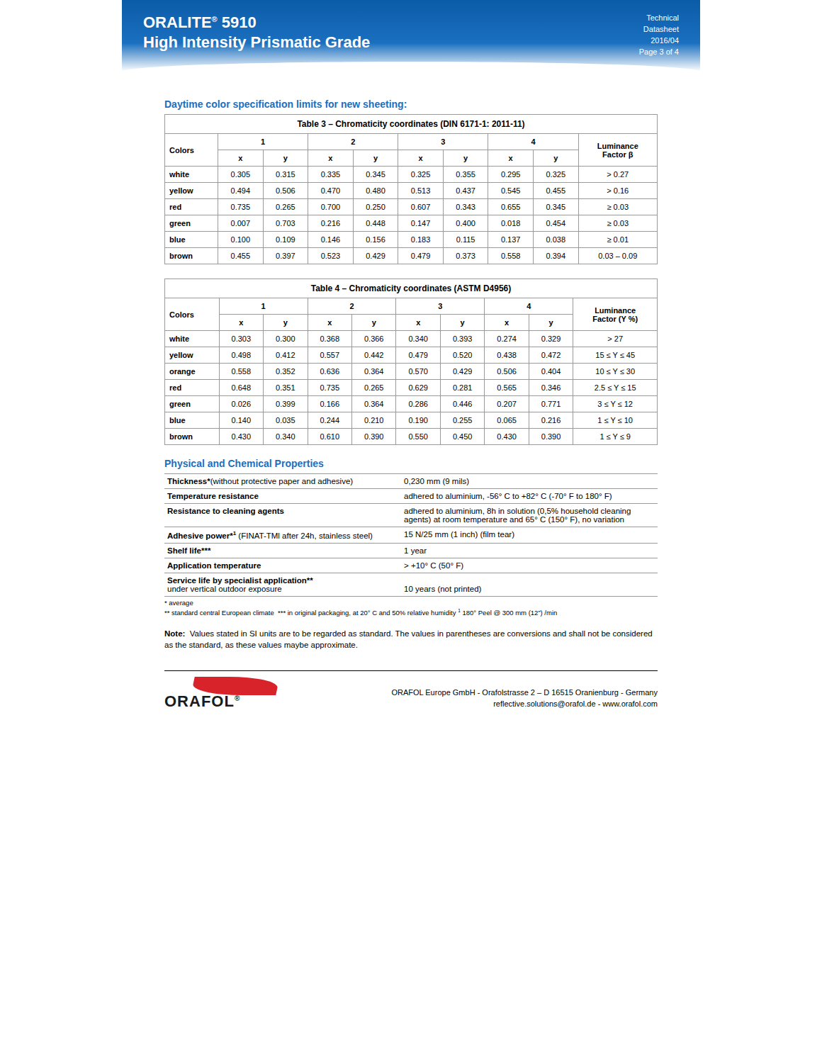Technical
Datasheet
2016/04
Page 3 of 4
ORALITE® 5910
High Intensity Prismatic Grade
Daytime color specification limits for new sheeting:
Table 3 – Chromaticity coordinates (DIN 6171-1: 2011-11)
| Colors | 1 | 2 | 3 | 4 | Luminance Factor β |
| --- | --- | --- | --- | --- | --- |
| x | y | x | y | x | y | x | y |
| white | 0.305 | 0.315 | 0.335 | 0.345 | 0.325 | 0.355 | 0.295 | 0.325 | > 0.27 |
| yellow | 0.494 | 0.506 | 0.470 | 0.480 | 0.513 | 0.437 | 0.545 | 0.455 | > 0.16 |
| red | 0.735 | 0.265 | 0.700 | 0.250 | 0.607 | 0.343 | 0.655 | 0.345 | ≥ 0.03 |
| green | 0.007 | 0.703 | 0.216 | 0.448 | 0.147 | 0.400 | 0.018 | 0.454 | ≥ 0.03 |
| blue | 0.100 | 0.109 | 0.146 | 0.156 | 0.183 | 0.115 | 0.137 | 0.038 | ≥ 0.01 |
| brown | 0.455 | 0.397 | 0.523 | 0.429 | 0.479 | 0.373 | 0.558 | 0.394 | 0.03 – 0.09 |
Table 4 – Chromaticity coordinates (ASTM D4956)
| Colors | 1 | 2 | 3 | 4 | Luminance Factor (Y %) |
| --- | --- | --- | --- | --- | --- |
| x | y | x | y | x | y | x | y |
| white | 0.303 | 0.300 | 0.368 | 0.366 | 0.340 | 0.393 | 0.274 | 0.329 | > 27 |
| yellow | 0.498 | 0.412 | 0.557 | 0.442 | 0.479 | 0.520 | 0.438 | 0.472 | 15 ≤ Y ≤ 45 |
| orange | 0.558 | 0.352 | 0.636 | 0.364 | 0.570 | 0.429 | 0.506 | 0.404 | 10 ≤ Y ≤ 30 |
| red | 0.648 | 0.351 | 0.735 | 0.265 | 0.629 | 0.281 | 0.565 | 0.346 | 2.5 ≤ Y ≤ 15 |
| green | 0.026 | 0.399 | 0.166 | 0.364 | 0.286 | 0.446 | 0.207 | 0.771 | 3 ≤ Y ≤ 12 |
| blue | 0.140 | 0.035 | 0.244 | 0.210 | 0.190 | 0.255 | 0.065 | 0.216 | 1 ≤ Y ≤ 10 |
| brown | 0.430 | 0.340 | 0.610 | 0.390 | 0.550 | 0.450 | 0.430 | 0.390 | 1 ≤ Y ≤ 9 |
Physical and Chemical Properties
| Thickness* (without protective paper and adhesive) | 0,230 mm (9 mils) |
| Temperature resistance | adhered to aluminium, -56° C to +82° C (-70° F to 180° F) |
| Resistance to cleaning agents | adhered to aluminium, 8h in solution (0,5% household cleaning agents) at room temperature and 65° C (150° F), no variation |
| Adhesive power* 1 (FINAT-TMl after 24h, stainless steel) | 15 N/25 mm (1 inch) (film tear) |
| Shelf life*** | 1 year |
| Application temperature | > +10° C (50° F) |
| Service life by specialist application** under vertical outdoor exposure | 10 years (not printed) |
* average
** standard central European climate *** in original packaging, at 20° C and 50% relative humidity 1 180° Peel @ 300 mm (12”) /min
Note: Values stated in SI units are to be regarded as standard. The values in parentheses are conversions and shall not be considered as the standard, as these values maybe approximate.
ORAFOL®
ORAFOL Europe GmbH - Orafolstrasse 2 – D 16515 Oranienburg - Germany
reflective.solutions@orafol.de - www.orafol.com